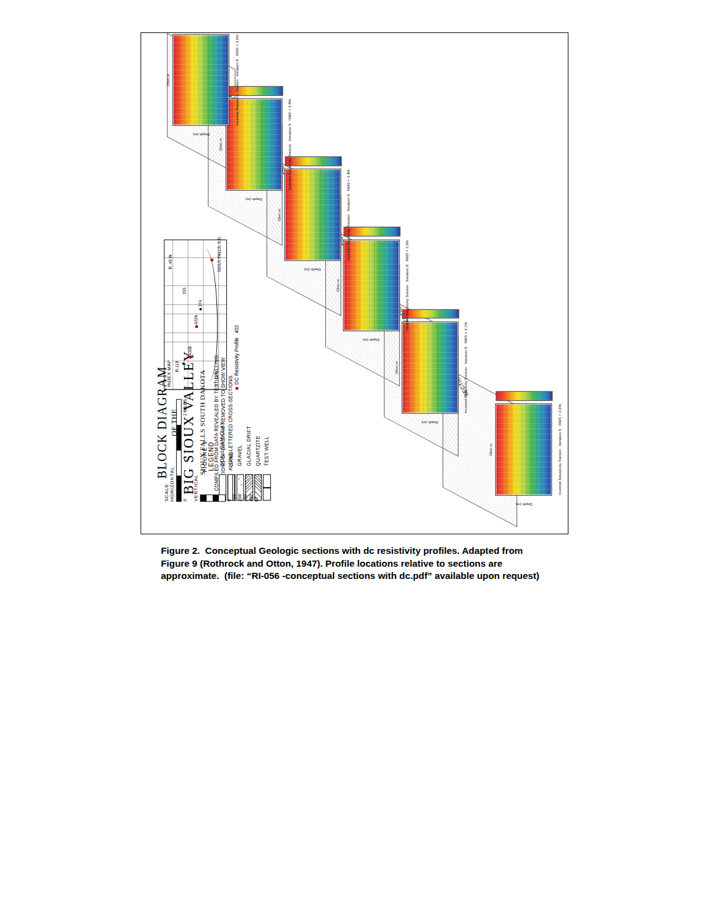BLOCK DIAGRAM
OF THE
BIG SIOUX VALLEY
SIOUX FALLS SOUTH DAKOTA
COMPILED FROM DATA REVEALED BY TEST DRILLING.
PORTIONS OF DIAGRAM REMOVED TO SHOW VIEW
ALONG LETTERED CROSS-SECTIONS.
SECTION A-A'
SECTION B-B'
SECTION C-C'
SECTION D-D'
SECTION E-E'
SECTION F-F'
Ohm·m
Depth (m)
Inverted Resistivity Section Iteration 5 RMS = 2.9% L2 = 0.80 Electrode Spacing 5.0 m
Ohm·m
Depth (m)
Inverted Resistivity Section Iteration 5 RMS = 3.1% L2 = 0.74 Electrode Spacing 5.0 m
Ohm·m
Depth (m)
Inverted Resistivity Section Iteration 5 RMS = 2.6% L2 = 0.81 Electrode Spacing 5.0 m
Ohm·m
Depth (m)
Inverted Resistivity Section Iteration 5 RMS = 3.4% L2 = 0.69 Electrode Spacing 5.0 m
Ohm·m
Depth (m)
Inverted Resistivity Section Iteration 5 RMS = 2.8% L2 = 0.78 Electrode Spacing 5.0 m
Ohm·m
Depth (m)
Inverted Resistivity Section Iteration 5 RMS = 3.0% L2 = 0.72 Electrode Spacing 5.0 m
LEGEND
| | SOIL LOAM CLAY |
| | SAND |
| | GRAVEL |
| | GLACIAL DRIFT |
| | QUARTZITE |
| | TEST WELL |
SCALE
HORIZONTAL
012 MILES
VERTICAL
0
100
200
300
400 FT.
FIGURE 9
INDEX MAP
R-119
402B
402A
374
330
SIOUX FALLS, S.D.
T. 101 N.
R. 49 W.
DC Resistivity Profile 402
Figure 2. Conceptual Geologic sections with dc resistivity profiles. Adapted from Figure 9 (Rothrock and Otton, 1947). Profile locations relative to sections are approximate. (file: “RI-056 -conceptual sections with dc.pdf” available upon request)